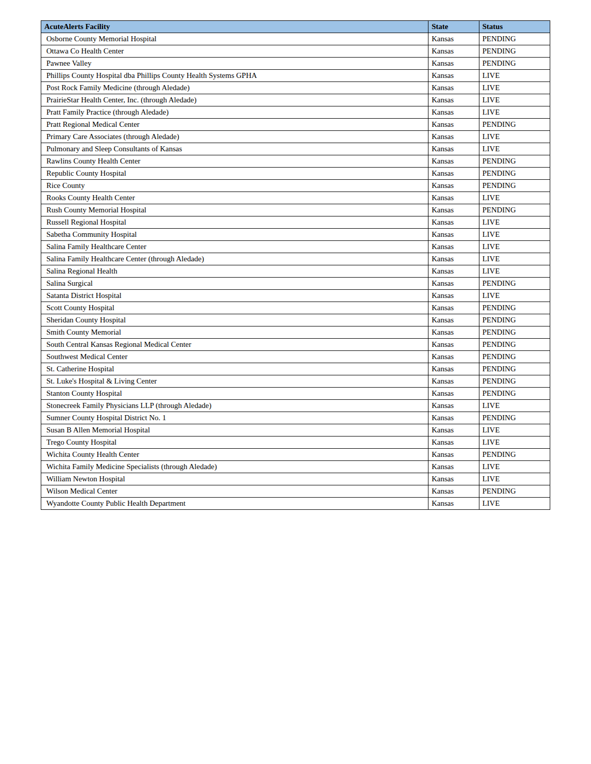| AcuteAlerts Facility | State | Status |
| --- | --- | --- |
| Osborne County Memorial Hospital | Kansas | PENDING |
| Ottawa Co Health Center | Kansas | PENDING |
| Pawnee Valley | Kansas | PENDING |
| Phillips County Hospital dba Phillips County Health Systems GPHA | Kansas | LIVE |
| Post Rock Family Medicine (through Aledade) | Kansas | LIVE |
| PrairieStar Health Center, Inc. (through Aledade) | Kansas | LIVE |
| Pratt Family Practice (through Aledade) | Kansas | LIVE |
| Pratt Regional Medical Center | Kansas | PENDING |
| Primary Care Associates (through Aledade) | Kansas | LIVE |
| Pulmonary and Sleep Consultants of Kansas | Kansas | LIVE |
| Rawlins County Health Center | Kansas | PENDING |
| Republic County Hospital | Kansas | PENDING |
| Rice County | Kansas | PENDING |
| Rooks County Health Center | Kansas | LIVE |
| Rush County Memorial Hospital | Kansas | PENDING |
| Russell Regional Hospital | Kansas | LIVE |
| Sabetha Community Hospital | Kansas | LIVE |
| Salina Family Healthcare Center | Kansas | LIVE |
| Salina Family Healthcare Center (through Aledade) | Kansas | LIVE |
| Salina Regional Health | Kansas | LIVE |
| Salina Surgical | Kansas | PENDING |
| Satanta District Hospital | Kansas | LIVE |
| Scott County Hospital | Kansas | PENDING |
| Sheridan County Hospital | Kansas | PENDING |
| Smith County Memorial | Kansas | PENDING |
| South Central Kansas Regional Medical Center | Kansas | PENDING |
| Southwest Medical Center | Kansas | PENDING |
| St. Catherine Hospital | Kansas | PENDING |
| St. Luke's Hospital & Living Center | Kansas | PENDING |
| Stanton County Hospital | Kansas | PENDING |
| Stonecreek Family Physicians LLP (through Aledade) | Kansas | LIVE |
| Sumner County Hospital District No. 1 | Kansas | PENDING |
| Susan B Allen Memorial Hospital | Kansas | LIVE |
| Trego County Hospital | Kansas | LIVE |
| Wichita County Health Center | Kansas | PENDING |
| Wichita Family Medicine Specialists (through Aledade) | Kansas | LIVE |
| William Newton Hospital | Kansas | LIVE |
| Wilson Medical Center | Kansas | PENDING |
| Wyandotte County Public Health Department | Kansas | LIVE |